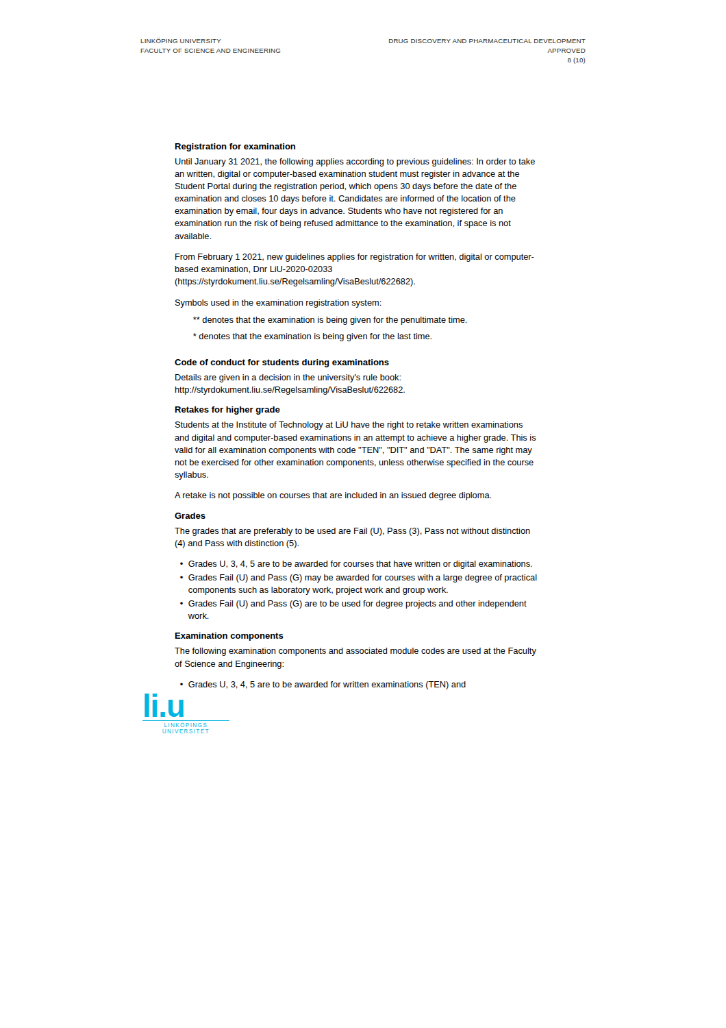Linköping University
Faculty of Science and Engineering
Drug Discovery and Pharmaceutical Development
Approved
8 (10)
Registration for examination
Until January 31 2021, the following applies according to previous guidelines: In order to take an written, digital or computer-based examination student must register in advance at the Student Portal during the registration period, which opens 30 days before the date of the examination and closes 10 days before it. Candidates are informed of the location of the examination by email, four days in advance. Students who have not registered for an examination run the risk of being refused admittance to the examination, if space is not available.
From February 1 2021, new guidelines applies for registration for written, digital or computer-based examination, Dnr LiU-2020-02033 (https://styrdokument.liu.se/Regelsamling/VisaBeslut/622682).
Symbols used in the examination registration system:
** denotes that the examination is being given for the penultimate time.
* denotes that the examination is being given for the last time.
Code of conduct for students during examinations
Details are given in a decision in the university's rule book: http://styrdokument.liu.se/Regelsamling/VisaBeslut/622682.
Retakes for higher grade
Students at the Institute of Technology at LiU have the right to retake written examinations and digital and computer-based examinations in an attempt to achieve a higher grade. This is valid for all examination components with code "TEN", "DIT" and "DAT". The same right may not be exercised for other examination components, unless otherwise specified in the course syllabus.
A retake is not possible on courses that are included in an issued degree diploma.
Grades
The grades that are preferably to be used are Fail (U), Pass (3), Pass not without distinction (4) and Pass with distinction (5).
Grades U, 3, 4, 5 are to be awarded for courses that have written or digital examinations.
Grades Fail (U) and Pass (G) may be awarded for courses with a large degree of practical components such as laboratory work, project work and group work.
Grades Fail (U) and Pass (G) are to be used for degree projects and other independent work.
Examination components
The following examination components and associated module codes are used at the Faculty of Science and Engineering:
Grades U, 3, 4, 5 are to be awarded for written examinations (TEN) and
li. u
Linköpings universitet